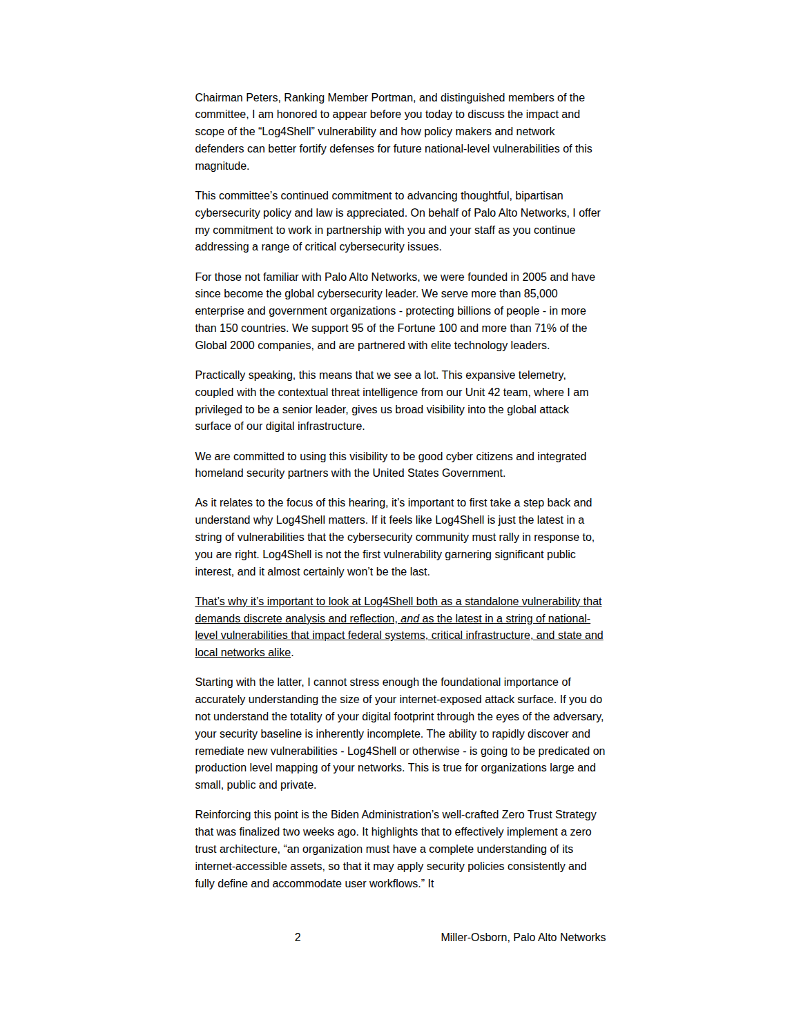Chairman Peters, Ranking Member Portman, and distinguished members of the committee, I am honored to appear before you today to discuss the impact and scope of the “Log4Shell” vulnerability and how policy makers and network defenders can better fortify defenses for future national-level vulnerabilities of this magnitude.
This committee’s continued commitment to advancing thoughtful, bipartisan cybersecurity policy and law is appreciated. On behalf of Palo Alto Networks, I offer my commitment to work in partnership with you and your staff as you continue addressing a range of critical cybersecurity issues.
For those not familiar with Palo Alto Networks, we were founded in 2005 and have since become the global cybersecurity leader. We serve more than 85,000 enterprise and government organizations - protecting billions of people - in more than 150 countries. We support 95 of the Fortune 100 and more than 71% of the Global 2000 companies, and are partnered with elite technology leaders.
Practically speaking, this means that we see a lot. This expansive telemetry, coupled with the contextual threat intelligence from our Unit 42 team, where I am privileged to be a senior leader, gives us broad visibility into the global attack surface of our digital infrastructure.
We are committed to using this visibility to be good cyber citizens and integrated homeland security partners with the United States Government.
As it relates to the focus of this hearing, it’s important to first take a step back and understand why Log4Shell matters. If it feels like Log4Shell is just the latest in a string of vulnerabilities that the cybersecurity community must rally in response to, you are right. Log4Shell is not the first vulnerability garnering significant public interest, and it almost certainly won’t be the last.
That’s why it’s important to look at Log4Shell both as a standalone vulnerability that demands discrete analysis and reflection, and as the latest in a string of national-level vulnerabilities that impact federal systems, critical infrastructure, and state and local networks alike.
Starting with the latter, I cannot stress enough the foundational importance of accurately understanding the size of your internet-exposed attack surface. If you do not understand the totality of your digital footprint through the eyes of the adversary, your security baseline is inherently incomplete. The ability to rapidly discover and remediate new vulnerabilities - Log4Shell or otherwise - is going to be predicated on production level mapping of your networks. This is true for organizations large and small, public and private.
Reinforcing this point is the Biden Administration’s well-crafted Zero Trust Strategy that was finalized two weeks ago. It highlights that to effectively implement a zero trust architecture, “an organization must have a complete understanding of its internet-accessible assets, so that it may apply security policies consistently and fully define and accommodate user workflows.” It
2
Miller-Osborn, Palo Alto Networks